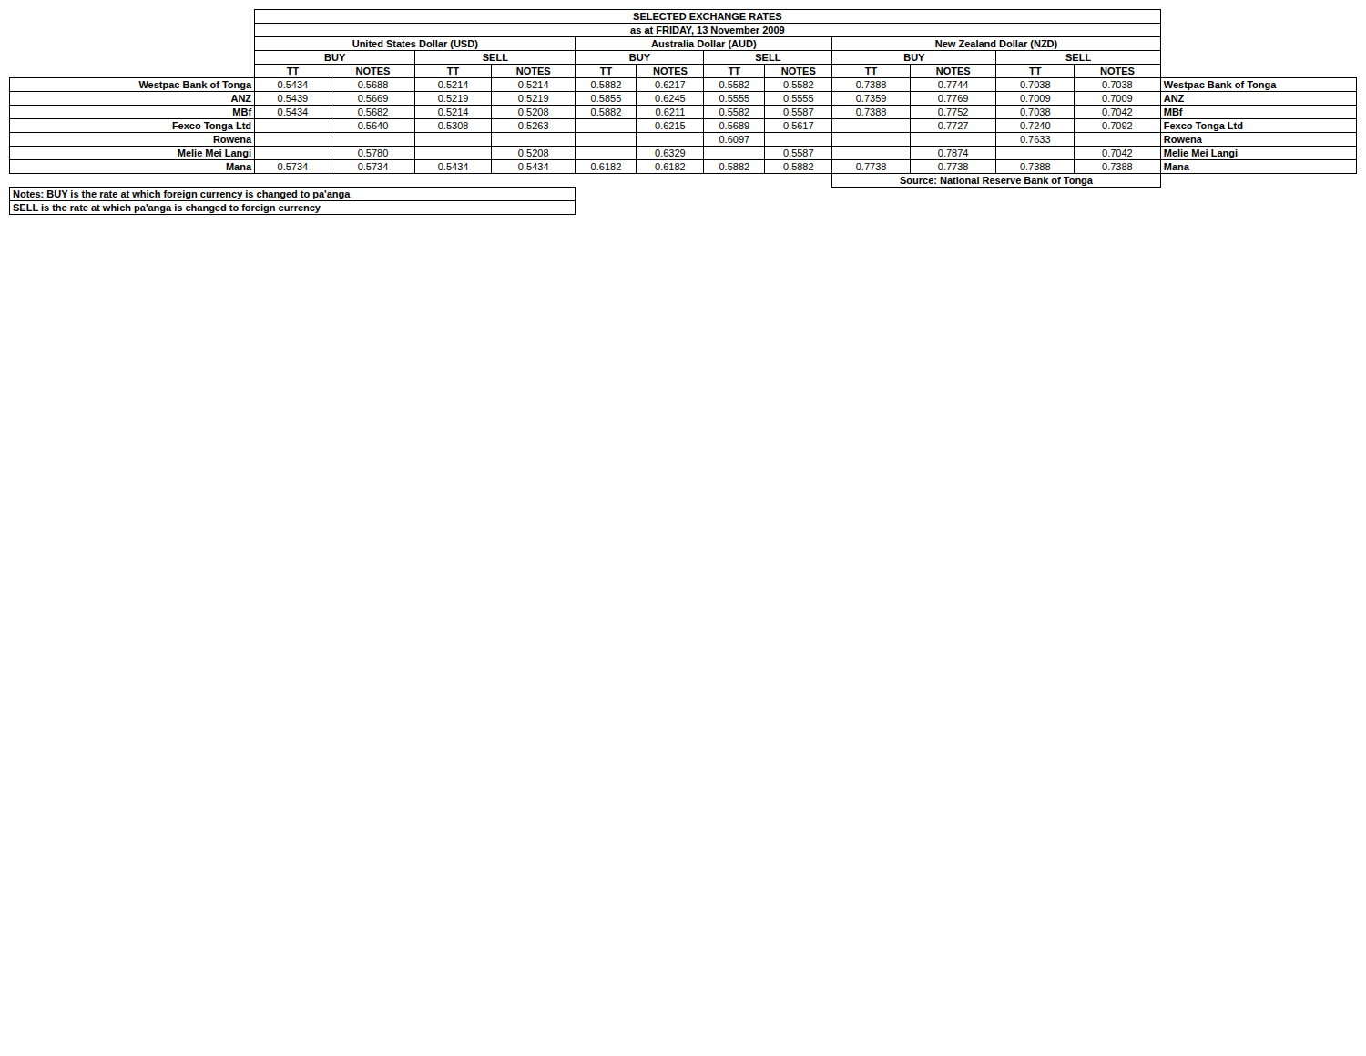| | SELECTED EXCHANGE RATES | |
| | as at FRIDAY, 13 November 2009 | |
| | United States Dollar (USD) | Australia Dollar (AUD) | New Zealand Dollar (NZD) | |
| | BUY | SELL | BUY | SELL | BUY | SELL | |
| | TT | NOTES | TT | NOTES | TT | NOTES | TT | NOTES | TT | NOTES | TT | NOTES | |
| Westpac Bank of Tonga | 0.5434 | 0.5688 | 0.5214 | 0.5214 | 0.5882 | 0.6217 | 0.5582 | 0.5582 | 0.7388 | 0.7744 | 0.7038 | 0.7038 | Westpac Bank of Tonga |
| ANZ | 0.5439 | 0.5669 | 0.5219 | 0.5219 | 0.5855 | 0.6245 | 0.5555 | 0.5555 | 0.7359 | 0.7769 | 0.7009 | 0.7009 | ANZ |
| MBf | 0.5434 | 0.5682 | 0.5214 | 0.5208 | 0.5882 | 0.6211 | 0.5582 | 0.5587 | 0.7388 | 0.7752 | 0.7038 | 0.7042 | MBf |
| Fexco Tonga Ltd | | 0.5640 | 0.5308 | 0.5263 | | 0.6215 | 0.5689 | 0.5617 | | 0.7727 | 0.7240 | 0.7092 | Fexco Tonga Ltd |
| Rowena | | | | | | | 0.6097 | | | | 0.7633 | | Rowena |
| Melie Mei Langi | | 0.5780 | | 0.5208 | | 0.6329 | | 0.5587 | | 0.7874 | | 0.7042 | Melie Mei Langi |
| Mana | 0.5734 | 0.5734 | 0.5434 | 0.5434 | 0.6182 | 0.6182 | 0.5882 | 0.5882 | 0.7738 | 0.7738 | 0.7388 | 0.7388 | Mana |
| | | | | | | | | | Source: National Reserve Bank of Tonga | |
| Notes: BUY is the rate at which foreign currency is changed to pa'anga | | | | | | | | | |
| SELL is the rate at which pa'anga is changed to foreign currency | | | | | | | | | |